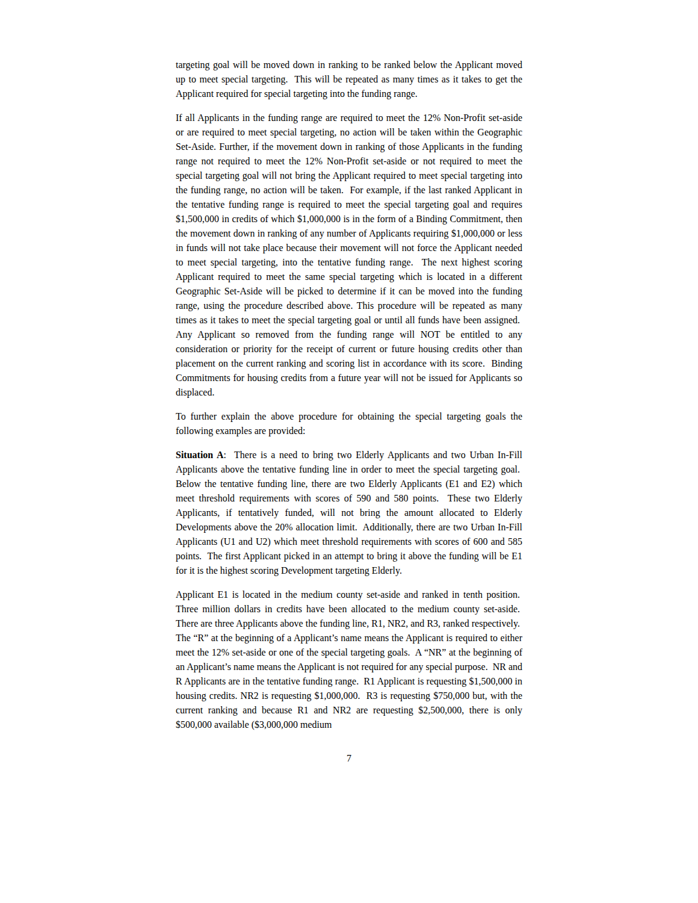targeting goal will be moved down in ranking to be ranked below the Applicant moved up to meet special targeting. This will be repeated as many times as it takes to get the Applicant required for special targeting into the funding range.
If all Applicants in the funding range are required to meet the 12% Non-Profit set-aside or are required to meet special targeting, no action will be taken within the Geographic Set-Aside. Further, if the movement down in ranking of those Applicants in the funding range not required to meet the 12% Non-Profit set-aside or not required to meet the special targeting goal will not bring the Applicant required to meet special targeting into the funding range, no action will be taken. For example, if the last ranked Applicant in the tentative funding range is required to meet the special targeting goal and requires $1,500,000 in credits of which $1,000,000 is in the form of a Binding Commitment, then the movement down in ranking of any number of Applicants requiring $1,000,000 or less in funds will not take place because their movement will not force the Applicant needed to meet special targeting, into the tentative funding range. The next highest scoring Applicant required to meet the same special targeting which is located in a different Geographic Set-Aside will be picked to determine if it can be moved into the funding range, using the procedure described above. This procedure will be repeated as many times as it takes to meet the special targeting goal or until all funds have been assigned. Any Applicant so removed from the funding range will NOT be entitled to any consideration or priority for the receipt of current or future housing credits other than placement on the current ranking and scoring list in accordance with its score. Binding Commitments for housing credits from a future year will not be issued for Applicants so displaced.
To further explain the above procedure for obtaining the special targeting goals the following examples are provided:
Situation A: There is a need to bring two Elderly Applicants and two Urban In-Fill Applicants above the tentative funding line in order to meet the special targeting goal. Below the tentative funding line, there are two Elderly Applicants (E1 and E2) which meet threshold requirements with scores of 590 and 580 points. These two Elderly Applicants, if tentatively funded, will not bring the amount allocated to Elderly Developments above the 20% allocation limit. Additionally, there are two Urban In-Fill Applicants (U1 and U2) which meet threshold requirements with scores of 600 and 585 points. The first Applicant picked in an attempt to bring it above the funding will be E1 for it is the highest scoring Development targeting Elderly.
Applicant E1 is located in the medium county set-aside and ranked in tenth position. Three million dollars in credits have been allocated to the medium county set-aside. There are three Applicants above the funding line, R1, NR2, and R3, ranked respectively. The “R” at the beginning of a Applicant’s name means the Applicant is required to either meet the 12% set-aside or one of the special targeting goals. A “NR” at the beginning of an Applicant’s name means the Applicant is not required for any special purpose. NR and R Applicants are in the tentative funding range. R1 Applicant is requesting $1,500,000 in housing credits. NR2 is requesting $1,000,000. R3 is requesting $750,000 but, with the current ranking and because R1 and NR2 are requesting $2,500,000, there is only $500,000 available ($3,000,000 medium
7